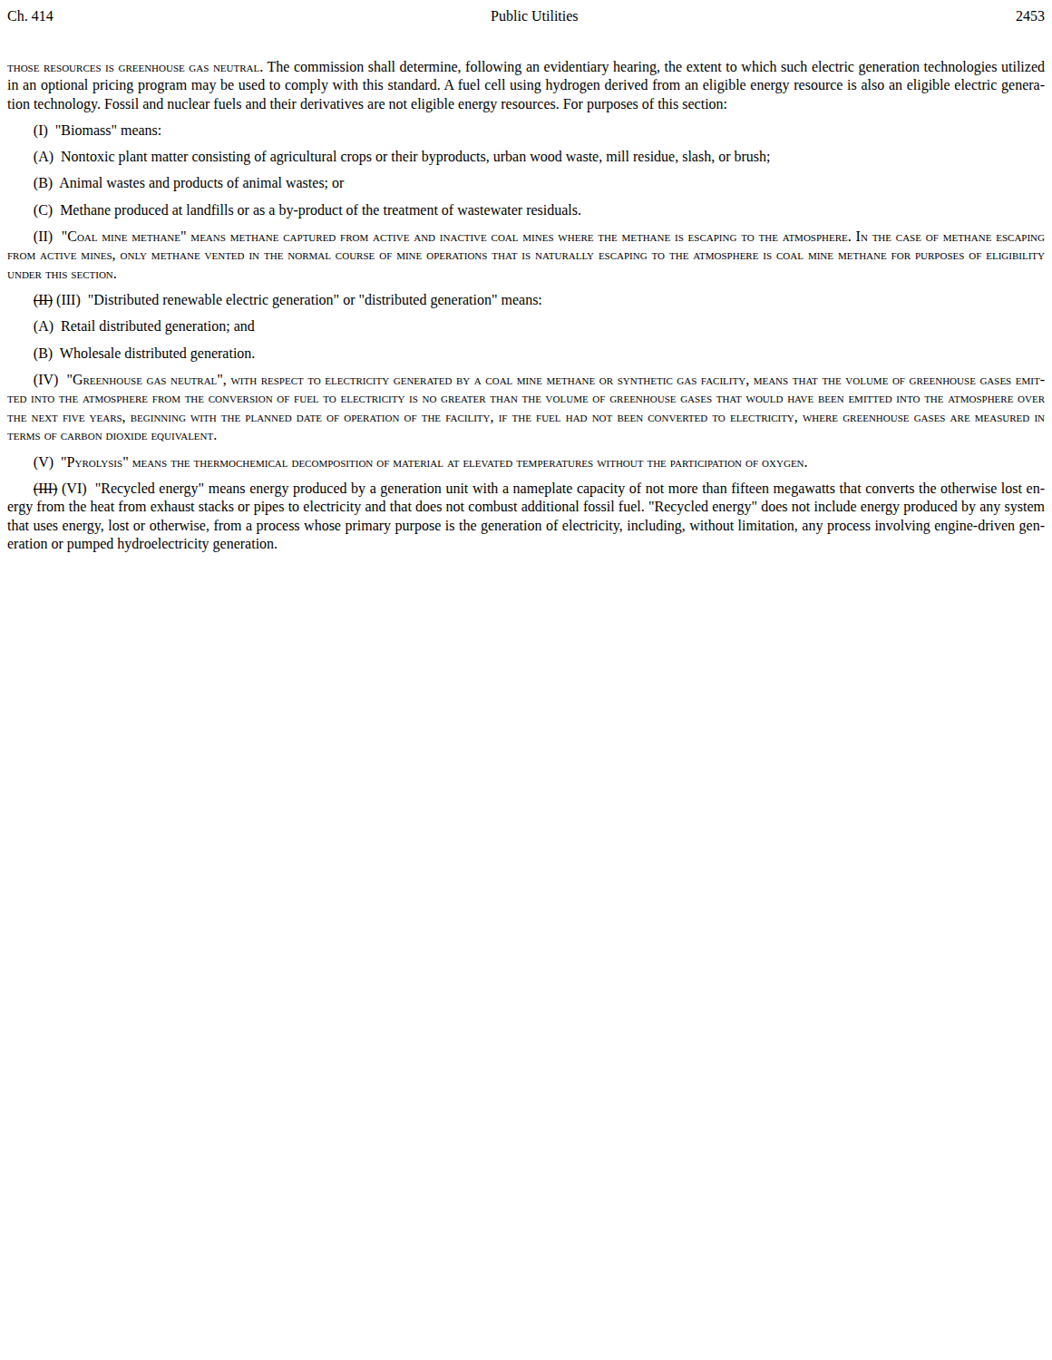Ch. 414 Public Utilities 2453
those resources is greenhouse gas neutral. The commission shall determine, following an evidentiary hearing, the extent to which such electric generation technologies utilized in an optional pricing program may be used to comply with this standard. A fuel cell using hydrogen derived from an eligible energy resource is also an eligible electric generation technology. Fossil and nuclear fuels and their derivatives are not eligible energy resources. For purposes of this section:
(I) "Biomass" means:
(A) Nontoxic plant matter consisting of agricultural crops or their byproducts, urban wood waste, mill residue, slash, or brush;
(B) Animal wastes and products of animal wastes; or
(C) Methane produced at landfills or as a by-product of the treatment of wastewater residuals.
(II) "Coal mine methane" means methane captured from active and inactive coal mines where the methane is escaping to the atmosphere. In the case of methane escaping from active mines, only methane vented in the normal course of mine operations that is naturally escaping to the atmosphere is coal mine methane for purposes of eligibility under this section.
(II) (III) "Distributed renewable electric generation" or "distributed generation" means:
(A) Retail distributed generation; and
(B) Wholesale distributed generation.
(IV) "Greenhouse gas neutral", with respect to electricity generated by a coal mine methane or synthetic gas facility, means that the volume of greenhouse gases emitted into the atmosphere from the conversion of fuel to electricity is no greater than the volume of greenhouse gases that would have been emitted into the atmosphere over the next five years, beginning with the planned date of operation of the facility, if the fuel had not been converted to electricity, where greenhouse gases are measured in terms of carbon dioxide equivalent.
(V) "Pyrolysis" means the thermochemical decomposition of material at elevated temperatures without the participation of oxygen.
(III) (VI) "Recycled energy" means energy produced by a generation unit with a nameplate capacity of not more than fifteen megawatts that converts the otherwise lost energy from the heat from exhaust stacks or pipes to electricity and that does not combust additional fossil fuel. "Recycled energy" does not include energy produced by any system that uses energy, lost or otherwise, from a process whose primary purpose is the generation of electricity, including, without limitation, any process involving engine-driven generation or pumped hydroelectricity generation.